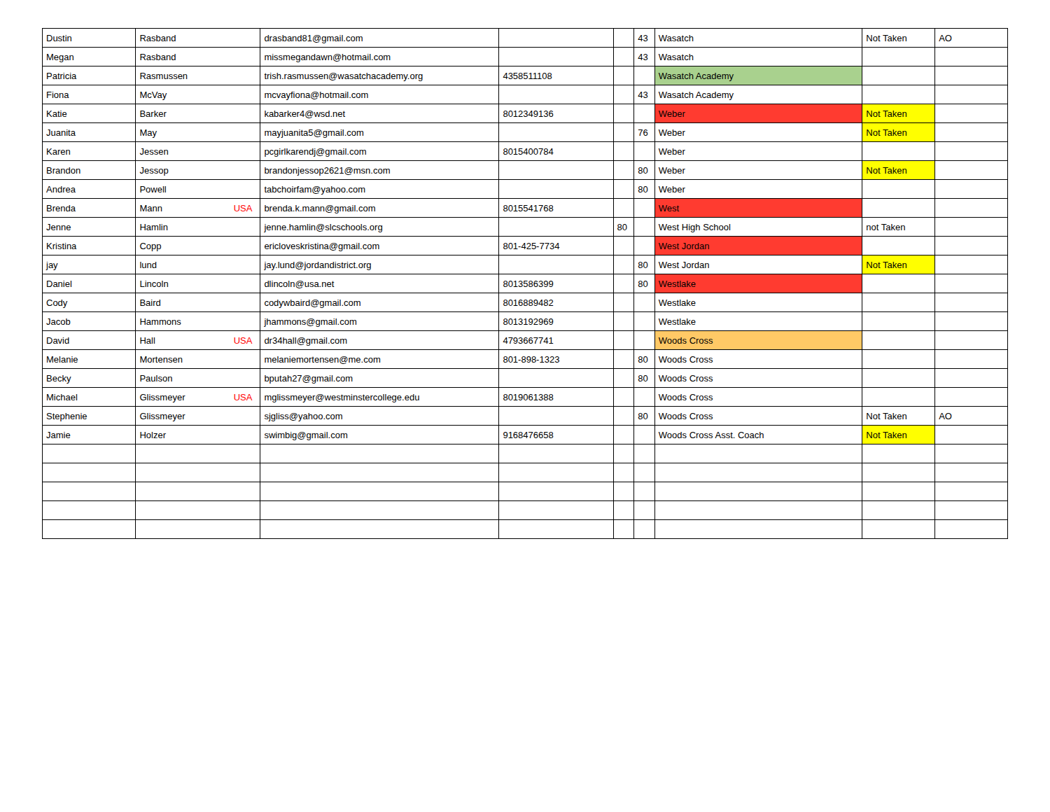| Dustin | Rasband | drasband81@gmail.com | | | 43 | Wasatch | Not Taken | AO |
| Megan | Rasband | missmegandawn@hotmail.com | | | 43 | Wasatch | | |
| Patricia | Rasmussen | trish.rasmussen@wasatchacademy.org | 4358511108 | | | Wasatch Academy | | |
| Fiona | McVay | mcvayfiona@hotmail.com | | | 43 | Wasatch Academy | | |
| Katie | Barker | kabarker4@wsd.net | 8012349136 | | | Weber | Not Taken | |
| Juanita | May | mayjuanita5@gmail.com | | | 76 | Weber | Not Taken | |
| Karen | Jessen | pcgirlkarendj@gmail.com | 8015400784 | | | Weber | | |
| Brandon | Jessop | brandonjessop2621@msn.com | | | 80 | Weber | Not Taken | |
| Andrea | Powell | tabchoirfam@yahoo.com | | | 80 | Weber | | |
| Brenda | Mann USA | brenda.k.mann@gmail.com | 8015541768 | | | West | | |
| Jenne | Hamlin | jenne.hamlin@slcschools.org | | 80 | | West High School | not Taken | |
| Kristina | Copp | ericloveskristina@gmail.com | 801-425-7734 | | | West Jordan | | |
| jay | lund | jay.lund@jordandistrict.org | | | 80 | West Jordan | Not Taken | |
| Daniel | Lincoln | dlincoln@usa.net | 8013586399 | | 80 | Westlake | | |
| Cody | Baird | codywbaird@gmail.com | 8016889482 | | | Westlake | | |
| Jacob | Hammons | jhammons@gmail.com | 8013192969 | | | Westlake | | |
| David | Hall USA | dr34hall@gmail.com | 4793667741 | | | Woods Cross | | |
| Melanie | Mortensen | melaniemortensen@me.com | 801-898-1323 | | 80 | Woods Cross | | |
| Becky | Paulson | bputah27@gmail.com | | | 80 | Woods Cross | | |
| Michael | Glissmeyer USA | mglissmeyer@westminstercollege.edu | 8019061388 | | | Woods Cross | | |
| Stephenie | Glissmeyer | sjgliss@yahoo.com | | | 80 | Woods Cross | Not Taken | AO |
| Jamie | Holzer | swimbig@gmail.com | 9168476658 | | | Woods Cross Asst. Coach | Not Taken | |